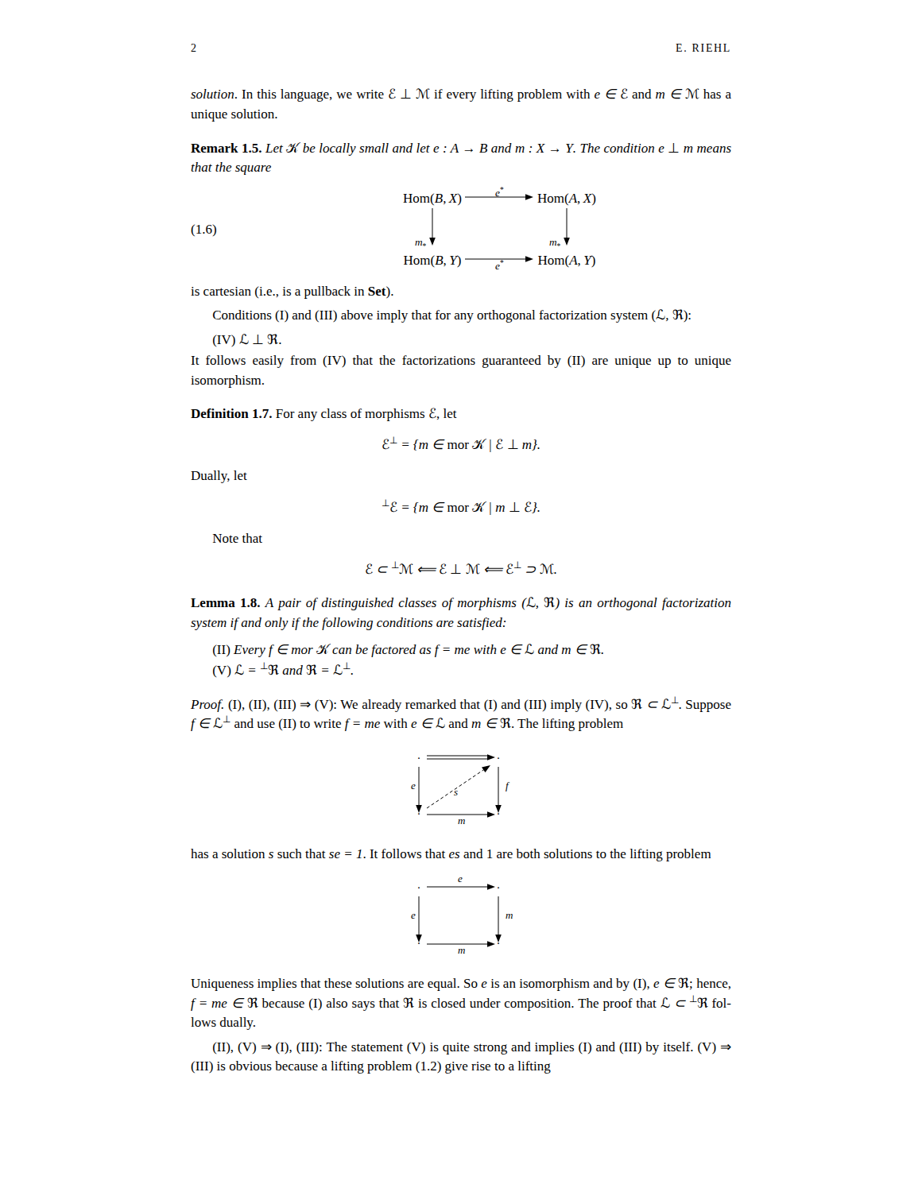2 E. Riehl
solution. In this language, we write ℰ ⊥ ℳ if every lifting problem with e ∈ ℰ and m ∈ ℳ has a unique solution.
Remark 1.5. Let 𝒦 be locally small and let e : A → B and m : X → Y. The condition e ⊥ m means that the square
(1.6) Hom(B, X) e* Hom(A, X) m* m* Hom(B, Y) e* Hom(A, Y)
is cartesian (i.e., is a pullback in Set).
Conditions (I) and (III) above imply that for any orthogonal factorization system (ℒ, ℜ):
(IV) ℒ ⊥ ℜ.
It follows easily from (IV) that the factorizations guaranteed by (II) are unique up to unique isomorphism.
Definition 1.7. For any class of morphisms ℰ, let
ℰ⊥ = {m ∈ mor 𝒦 | ℰ ⊥ m}.
Dually, let
⊥ℰ = {m ∈ mor 𝒦 | m ⊥ ℰ}.
Note that
ℰ ⊂ ⊥ℳ ⟸ ℰ ⊥ ℳ ⟸ ℰ⊥ ⊃ ℳ.
Lemma 1.8. A pair of distinguished classes of morphisms (ℒ, ℜ) is an orthogonal factorization system if and only if the following conditions are satisfied:
(II) Every f ∈ mor 𝒦 can be factored as f = me with e ∈ ℒ and m ∈ ℜ.
(V) ℒ = ⊥ℜ and ℜ = ℒ⊥.
Proof. (I), (II), (III) ⇒ (V): We already remarked that (I) and (III) imply (IV), so ℜ ⊂ ℒ⊥. Suppose f ∈ ℒ⊥ and use (II) to write f = me with e ∈ ℒ and m ∈ ℜ. The lifting problem
· · · · e f m s
has a solution s such that se = 1. It follows that es and 1 are both solutions to the lifting problem
· · · · e e m m
Uniqueness implies that these solutions are equal. So e is an isomorphism and by (I), e ∈ ℜ; hence, f = me ∈ ℜ because (I) also says that ℜ is closed under composition. The proof that ℒ ⊂ ⊥ℜ follows dually.
(II), (V) ⇒ (I), (III): The statement (V) is quite strong and implies (I) and (III) by itself. (V) ⇒ (III) is obvious because a lifting problem (1.2) give rise to a lifting